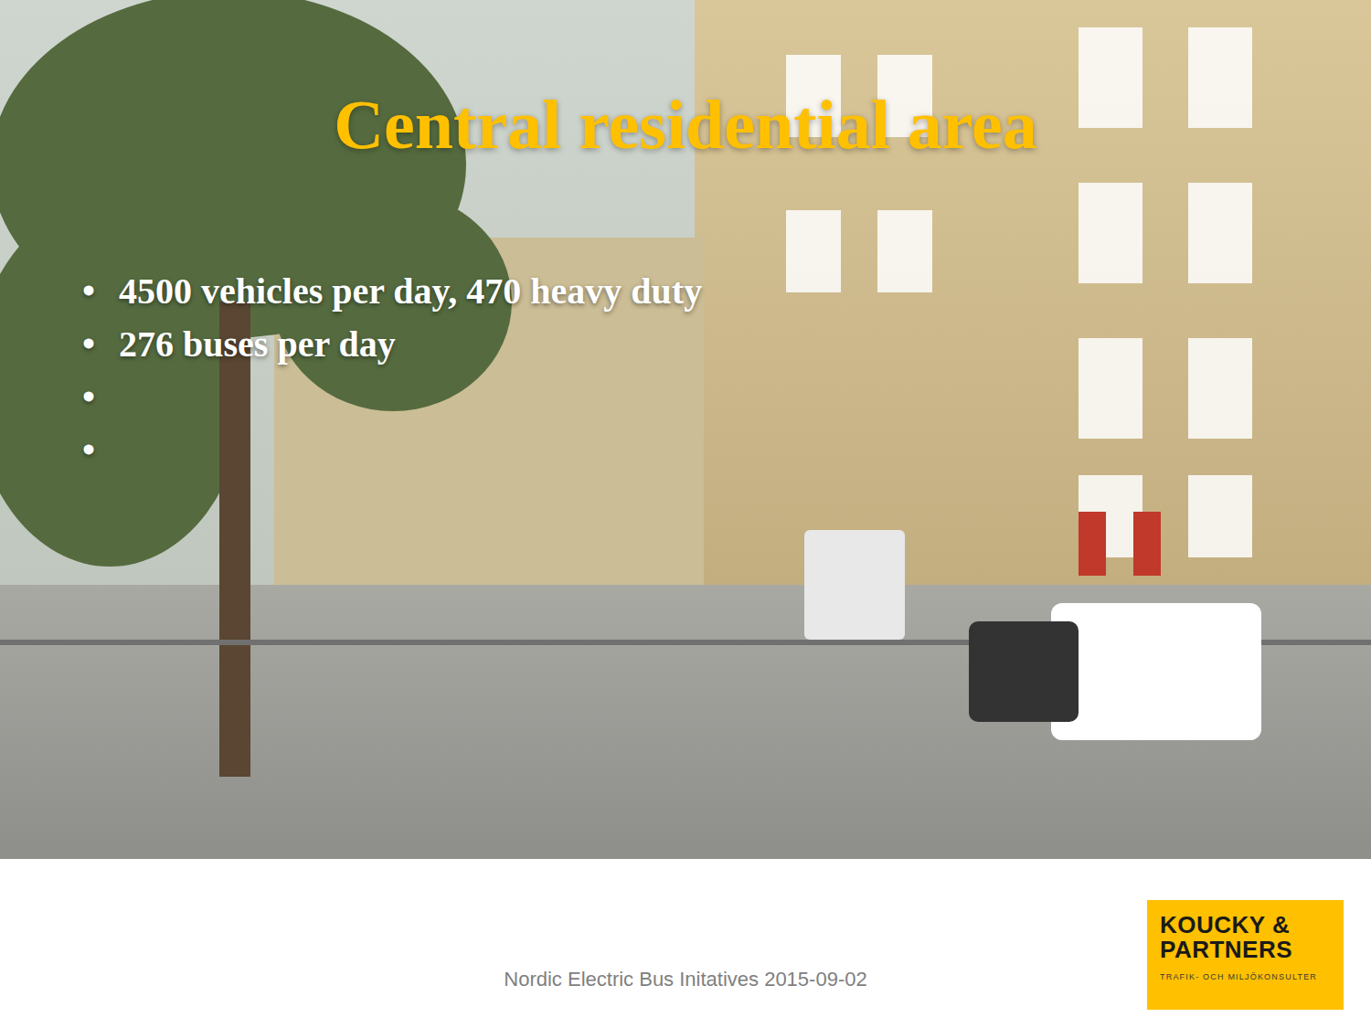Central residential area
4500 vehicles per day, 470 heavy duty
276 buses per day
Nordic Electric Bus Initatives 2015-09-02
KOUCKY &
PARTNERS
TRAFIK- OCH MILJÖKONSULTER